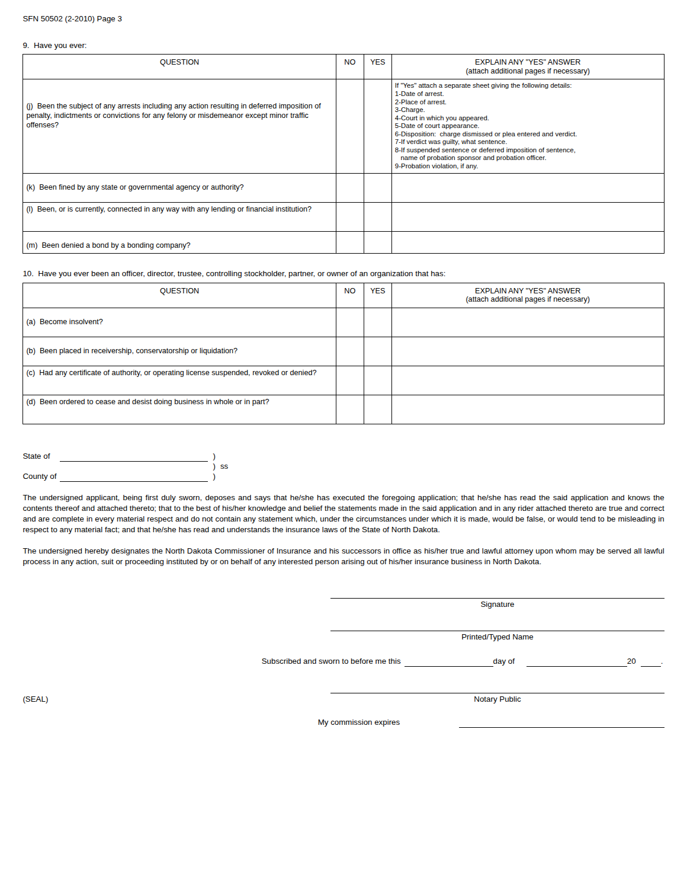SFN 50502 (2-2010) Page 3
9. Have you ever:
| QUESTION | NO | YES | EXPLAIN ANY "YES" ANSWER (attach additional pages if necessary) |
| --- | --- | --- | --- |
| (j) Been the subject of any arrests including any action resulting in deferred imposition of penalty, indictments or convictions for any felony or misdemeanor except minor traffic offenses? | | | If "Yes" attach a separate sheet giving the following details: 1-Date of arrest. 2-Place of arrest. 3-Charge. 4-Court in which you appeared. 5-Date of court appearance. 6-Disposition: charge dismissed or plea entered and verdict. 7-If verdict was guilty, what sentence. 8-If suspended sentence or deferred imposition of sentence, name of probation sponsor and probation officer. 9-Probation violation, if any. |
| (k) Been fined by any state or governmental agency or authority? | | | |
| (l) Been, or is currently, connected in any way with any lending or financial institution? | | | |
| (m) Been denied a bond by a bonding company? | | | |
10. Have you ever been an officer, director, trustee, controlling stockholder, partner, or owner of an organization that has:
| QUESTION | NO | YES | EXPLAIN ANY "YES" ANSWER (attach additional pages if necessary) |
| --- | --- | --- | --- |
| (a) Become insolvent? | | | |
| (b) Been placed in receivership, conservatorship or liquidation? | | | |
| (c) Had any certificate of authority, or operating license suspended, revoked or denied? | | | |
| (d) Been ordered to cease and desist doing business in whole or in part? | | | |
| State of | | ) | |
| | | ) | ss |
| County of | | ) | |
The undersigned applicant, being first duly sworn, deposes and says that he/she has executed the foregoing application; that he/she has read the said application and knows the contents thereof and attached thereto; that to the best of his/her knowledge and belief the statements made in the said application and in any rider attached thereto are true and correct and are complete in every material respect and do not contain any statement which, under the circumstances under which it is made, would be false, or would tend to be misleading in respect to any material fact; and that he/she has read and understands the insurance laws of the State of North Dakota.
The undersigned hereby designates the North Dakota Commissioner of Insurance and his successors in office as his/her true and lawful attorney upon whom may be served all lawful process in any action, suit or proceeding instituted by or on behalf of any interested person arising out of his/her insurance business in North Dakota.
| | Signature |
| | Printed/Typed Name |
| | Subscribed and sworn to before me this | | day of | | 20 | | . |
| (SEAL) | | Notary Public |
| | My commission expires | |